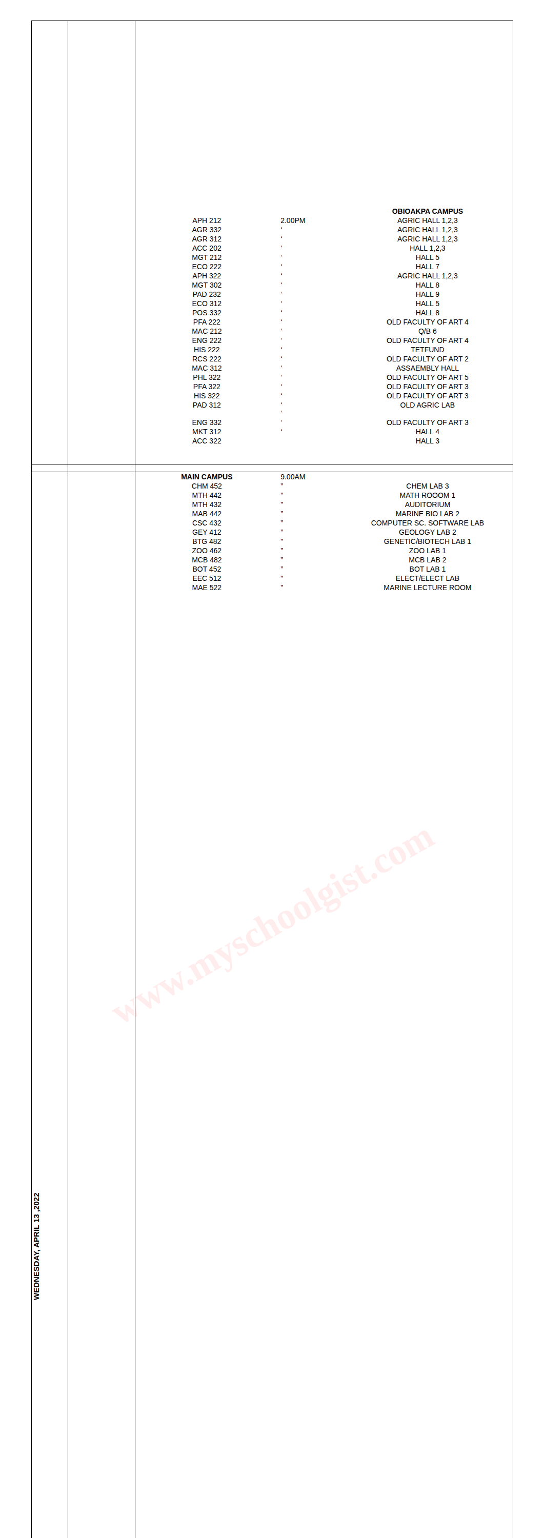www.myschoolgist.com
| | | / / / OBIOAKPA CAMPUS / / APH 212 / 2.00PM / AGRIC HALL 1,2,3 / / AGR 332 / ‘ / AGRIC HALL 1,2,3 / / AGR 312 / ‘ / AGRIC HALL 1,2,3 / / ACC 202 / ‘ / HALL 1,2,3 / / MGT 212 / ‘ / HALL 5 / / ECO 222 / ‘ / HALL 7 / / APH 322 / ‘ / AGRIC HALL 1,2,3 / / MGT 302 / ‘ / HALL 8 / / PAD 232 / ‘ / HALL 9 / / ECO 312 / ‘ / HALL 5 / / POS 332 / ‘ / HALL 8 / / PFA 222 / ‘ / OLD FACULTY OF ART 4 / / MAC 212 / ‘ / Q/B 6 / / ENG 222 / ‘ / OLD FACULTY OF ART 4 / / HIS 222 / ‘ / TETFUND / / RCS 222 / ‘ / OLD FACULTY OF ART 2 / / MAC 312 / ‘ / ASSAEMBLY HALL / / PHL 322 / ‘ / OLD FACULTY OF ART 5 / / PFA 322 / ‘ / OLD FACULTY OF ART 3 / / HIS 322 / ‘ / OLD FACULTY OF ART 3 / / PAD 312 / ‘ ‘ / OLD AGRIC LAB / / ENG 332 / ‘ / OLD FACULTY OF ART 3 / / MKT 312 / ‘ / HALL 4 / / ACC 322 / / HALL 3 / |
| WEDNESDAY, APRIL 13 ,2022 | | / MAIN CAMPUS / 9.00AM / / / CHM 452 / ” / CHEM LAB 3 / / MTH 442 / ” / MATH ROOOM 1 / / MTH 432 / ” / AUDITORIUM / / MAB 442 / ” / MARINE BIO LAB 2 / / CSC 432 / ” / COMPUTER SC. SOFTWARE LAB / / GEY 412 / ” / GEOLOGY LAB 2 / / BTG 482 / ” / GENETIC/BIOTECH LAB 1 / / ZOO 462 / ” / ZOO LAB 1 / / MCB 482 / ” / MCB LAB 2 / / BOT 452 / ” / BOT LAB 1 / / EEC 512 / ” / ELECT/ELECT LAB / / MAE 522 / ” / MARINE LECTURE ROOM / |
4